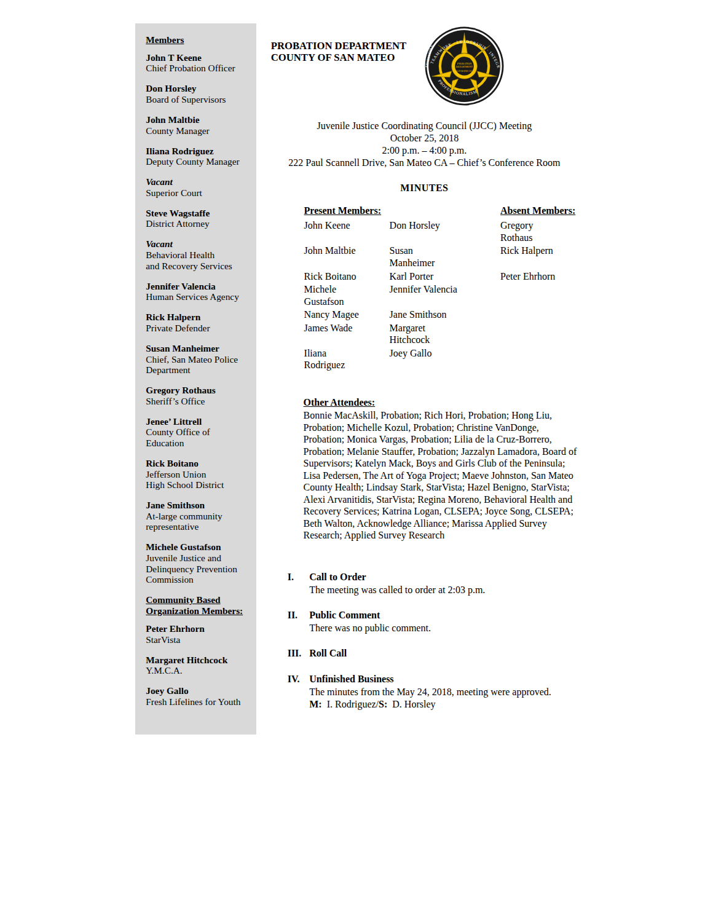Members
John T Keene
Chief Probation Officer
Don Horsley
Board of Supervisors
John Maltbie
County Manager
Iliana Rodriguez
Deputy County Manager
Vacant
Superior Court
Steve Wagstaffe
District Attorney
Vacant
Behavioral Health
and Recovery Services
Jennifer Valencia
Human Services Agency
Rick Halpern
Private Defender
Susan Manheimer
Chief, San Mateo Police Department
Gregory Rothaus
Sheriff’s Office
Jenee’ Littrell
County Office of Education
Rick Boitano
Jefferson Union
High School District
Jane Smithson
At-large community representative
Michele Gustafson
Juvenile Justice and Delinquency Prevention Commission
Community Based
Organization Members:
Peter Ehrhorn
StarVista
Margaret Hitchcock
Y.M.C.A.
Joey Gallo
Fresh Lifelines for Youth
PROBATION DEPARTMENT
COUNTY OF SAN MATEO
PROBATION DEPARTMENT SAN MATEO CO. TEAMWORK · LEADERSHIP · INTEGRITY PROFESSIONALISM EXCELLENCE
Juvenile Justice Coordinating Council (JJCC) Meeting
October 25, 2018
2:00 p.m. – 4:00 p.m.
222 Paul Scannell Drive, San Mateo CA – Chief’s Conference Room
MINUTES
| Present Members: | | Absent Members: |
| --- | --- | --- |
| John Keene | Don Horsley | | Gregory Rothaus |
| John Maltbie | Susan Manheimer | | Rick Halpern |
| Rick Boitano | Karl Porter | | Peter Ehrhorn |
| Michele Gustafson | Jennifer Valencia | | |
| Nancy Magee | Jane Smithson | | |
| James Wade | Margaret Hitchcock | | |
| Iliana Rodriguez | Joey Gallo | | |
Other Attendees:
Bonnie MacAskill, Probation; Rich Hori, Probation; Hong Liu, Probation; Michelle Kozul, Probation; Christine VanDonge, Probation; Monica Vargas, Probation; Lilia de la Cruz-Borrero, Probation; Melanie Stauffer, Probation; Jazzalyn Lamadora, Board of Supervisors; Katelyn Mack, Boys and Girls Club of the Peninsula; Lisa Pedersen, The Art of Yoga Project; Maeve Johnston, San Mateo County Health; Lindsay Stark, StarVista; Hazel Benigno, StarVista; Alexi Arvanitidis, StarVista; Regina Moreno, Behavioral Health and Recovery Services; Katrina Logan, CLSEPA; Joyce Song, CLSEPA; Beth Walton, Acknowledge Alliance; Marissa Applied Survey Research; Applied Survey Research
I.
Call to Order
The meeting was called to order at 2:03 p.m.
II.
Public Comment
There was no public comment.
III.
Roll Call
IV.
Unfinished Business
The minutes from the May 24, 2018, meeting were approved.
M: I. Rodriguez/S: D. Horsley